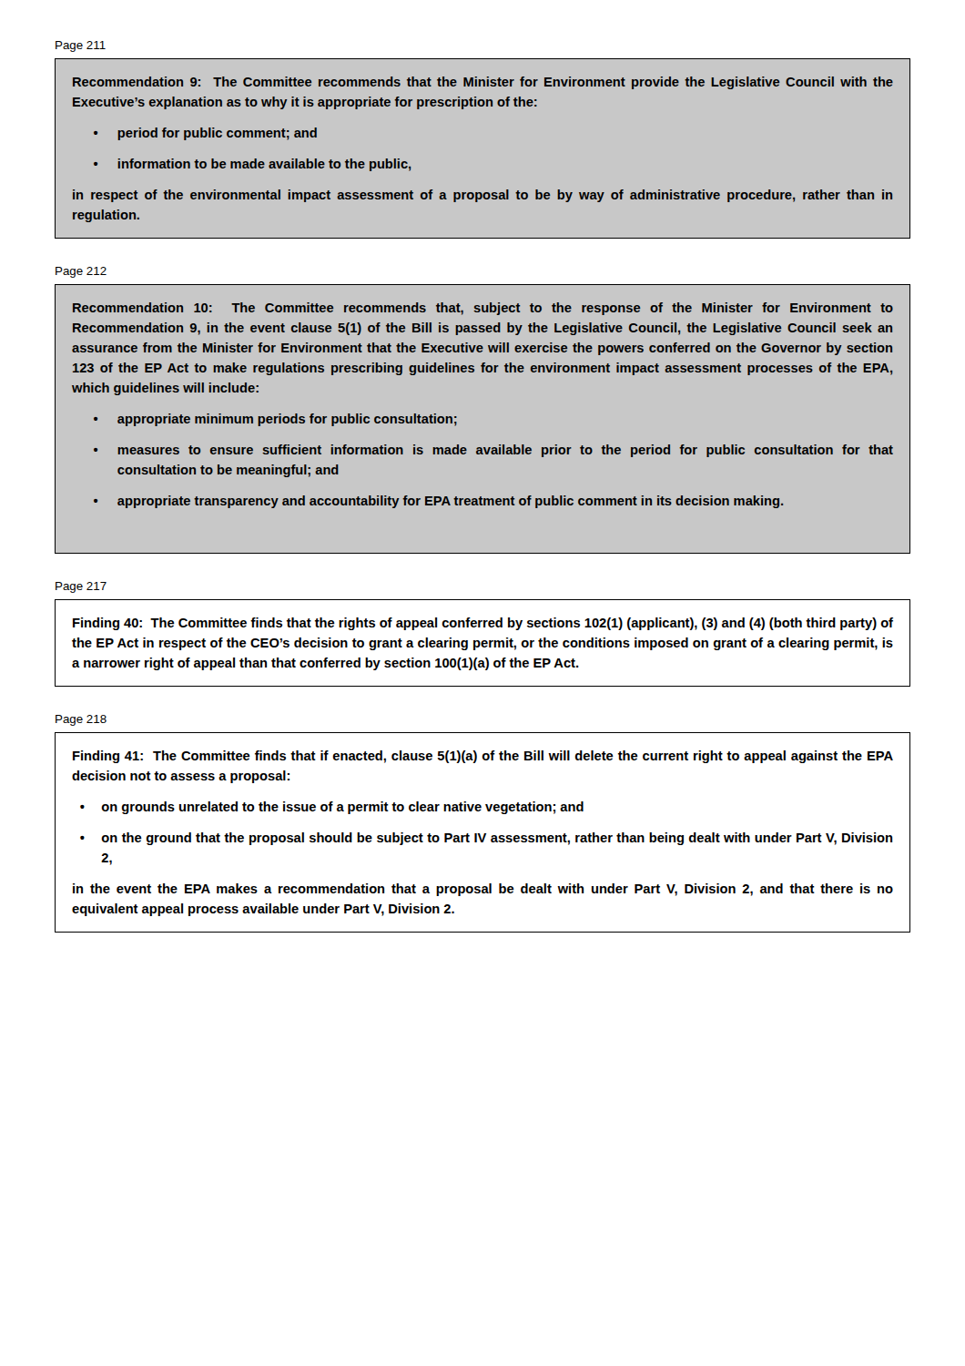Page 211
Recommendation 9: The Committee recommends that the Minister for Environment provide the Legislative Council with the Executive’s explanation as to why it is appropriate for prescription of the:
period for public comment; and
information to be made available to the public,
in respect of the environmental impact assessment of a proposal to be by way of administrative procedure, rather than in regulation.
Page 212
Recommendation 10: The Committee recommends that, subject to the response of the Minister for Environment to Recommendation 9, in the event clause 5(1) of the Bill is passed by the Legislative Council, the Legislative Council seek an assurance from the Minister for Environment that the Executive will exercise the powers conferred on the Governor by section 123 of the EP Act to make regulations prescribing guidelines for the environment impact assessment processes of the EPA, which guidelines will include:
appropriate minimum periods for public consultation;
measures to ensure sufficient information is made available prior to the period for public consultation for that consultation to be meaningful; and
appropriate transparency and accountability for EPA treatment of public comment in its decision making.
Page 217
Finding 40: The Committee finds that the rights of appeal conferred by sections 102(1) (applicant), (3) and (4) (both third party) of the EP Act in respect of the CEO’s decision to grant a clearing permit, or the conditions imposed on grant of a clearing permit, is a narrower right of appeal than that conferred by section 100(1)(a) of the EP Act.
Page 218
Finding 41: The Committee finds that if enacted, clause 5(1)(a) of the Bill will delete the current right to appeal against the EPA decision not to assess a proposal:
on grounds unrelated to the issue of a permit to clear native vegetation; and
on the ground that the proposal should be subject to Part IV assessment, rather than being dealt with under Part V, Division 2,
in the event the EPA makes a recommendation that a proposal be dealt with under Part V, Division 2, and that there is no equivalent appeal process available under Part V, Division 2.